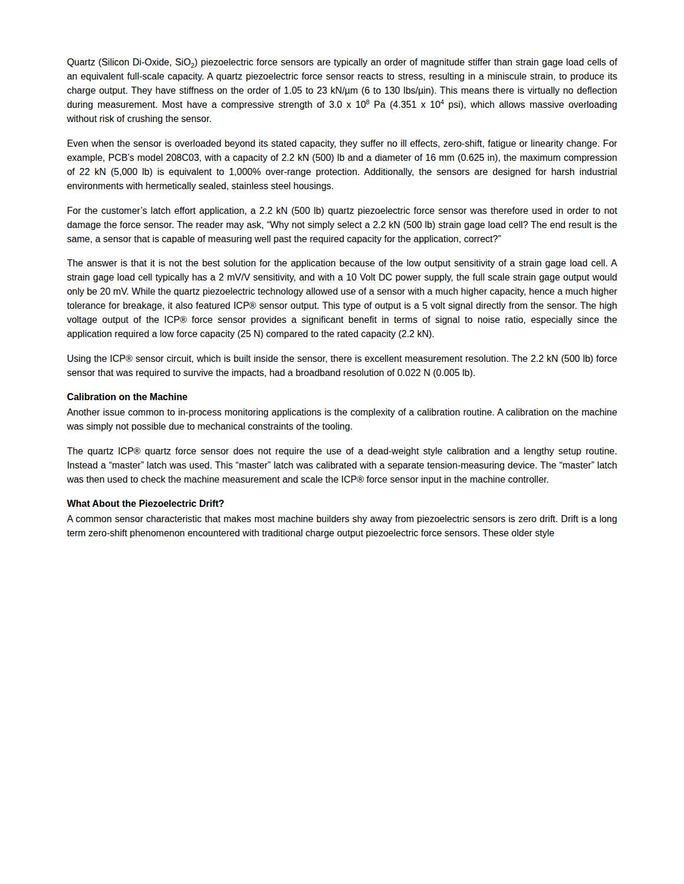Quartz (Silicon Di-Oxide, SiO2) piezoelectric force sensors are typically an order of magnitude stiffer than strain gage load cells of an equivalent full-scale capacity. A quartz piezoelectric force sensor reacts to stress, resulting in a miniscule strain, to produce its charge output. They have stiffness on the order of 1.05 to 23 kN/µm (6 to 130 lbs/µin). This means there is virtually no deflection during measurement. Most have a compressive strength of 3.0 x 108 Pa (4.351 x 104 psi), which allows massive overloading without risk of crushing the sensor.
Even when the sensor is overloaded beyond its stated capacity, they suffer no ill effects, zero-shift, fatigue or linearity change. For example, PCB’s model 208C03, with a capacity of 2.2 kN (500) lb and a diameter of 16 mm (0.625 in), the maximum compression of 22 kN (5,000 lb) is equivalent to 1,000% over-range protection. Additionally, the sensors are designed for harsh industrial environments with hermetically sealed, stainless steel housings.
For the customer’s latch effort application, a 2.2 kN (500 lb) quartz piezoelectric force sensor was therefore used in order to not damage the force sensor. The reader may ask, “Why not simply select a 2.2 kN (500 lb) strain gage load cell? The end result is the same, a sensor that is capable of measuring well past the required capacity for the application, correct?”
The answer is that it is not the best solution for the application because of the low output sensitivity of a strain gage load cell. A strain gage load cell typically has a 2 mV/V sensitivity, and with a 10 Volt DC power supply, the full scale strain gage output would only be 20 mV. While the quartz piezoelectric technology allowed use of a sensor with a much higher capacity, hence a much higher tolerance for breakage, it also featured ICP® sensor output. This type of output is a 5 volt signal directly from the sensor. The high voltage output of the ICP® force sensor provides a significant benefit in terms of signal to noise ratio, especially since the application required a low force capacity (25 N) compared to the rated capacity (2.2 kN).
Using the ICP® sensor circuit, which is built inside the sensor, there is excellent measurement resolution. The 2.2 kN (500 lb) force sensor that was required to survive the impacts, had a broadband resolution of 0.022 N (0.005 lb).
Calibration on the Machine
Another issue common to in-process monitoring applications is the complexity of a calibration routine. A calibration on the machine was simply not possible due to mechanical constraints of the tooling.
The quartz ICP® quartz force sensor does not require the use of a dead-weight style calibration and a lengthy setup routine. Instead a “master” latch was used. This “master” latch was calibrated with a separate tension-measuring device. The “master” latch was then used to check the machine measurement and scale the ICP® force sensor input in the machine controller.
What About the Piezoelectric Drift?
A common sensor characteristic that makes most machine builders shy away from piezoelectric sensors is zero drift. Drift is a long term zero-shift phenomenon encountered with traditional charge output piezoelectric force sensors. These older style